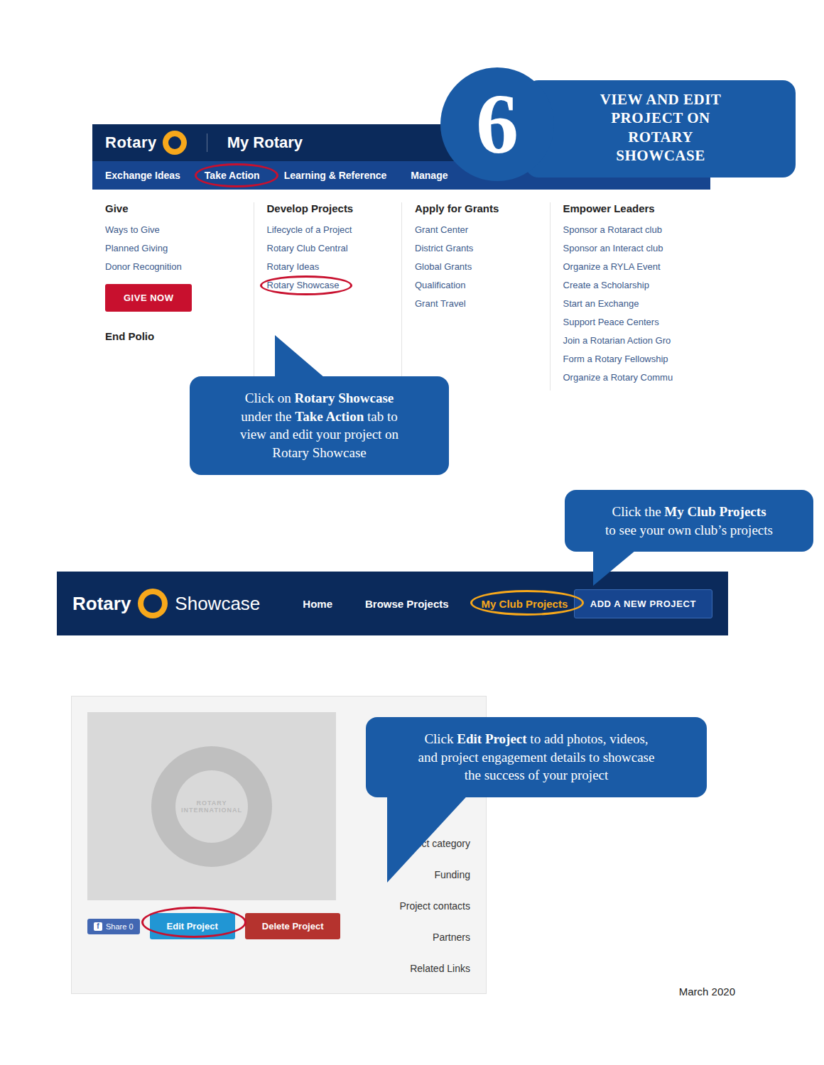VIEW AND EDIT
PROJECT ON
ROTARY
SHOWCASE
6
Rotary
My Rotary
Exchange Ideas Take Action Learning & Reference Manage
Give
Ways to Give
Planned Giving
Donor Recognition
GIVE NOW
End Polio
Develop Projects
Lifecycle of a Project
Rotary Club Central
Rotary Ideas
Rotary Showcase
Apply for Grants
Grant Center
District Grants
Global Grants
Qualification
Grant Travel
Empower Leaders
Sponsor a Rotaract club
Sponsor an Interact club
Organize a RYLA Event
Create a Scholarship
Start an Exchange
Support Peace Centers
Join a Rotarian Action Gro
Form a Rotary Fellowship
Organize a Rotary Commu
Click on Rotary Showcase
under the Take Action tab to
view and edit your project on
Rotary Showcase
Click the My Club Projects
to see your own club’s projects
Rotary Showcase
Home Browse Projects My Club Projects
ADD A NEW PROJECT
Click Edit Project to add photos, videos,
and project engagement details to showcase
the success of your project
ROTARY
INTERNATIONAL
f Share 0
Edit Project
Delete Project
Project category
Funding
Project contacts
Partners
Related Links
March 2020